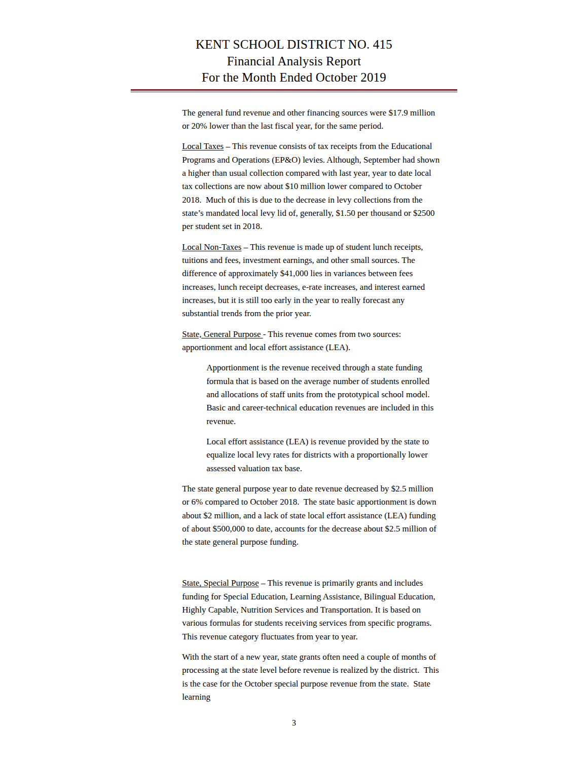KENT SCHOOL DISTRICT NO. 415
Financial Analysis Report
For the Month Ended October 2019
The general fund revenue and other financing sources were $17.9 million or 20% lower than the last fiscal year, for the same period.
Local Taxes – This revenue consists of tax receipts from the Educational Programs and Operations (EP&O) levies. Although, September had shown a higher than usual collection compared with last year, year to date local tax collections are now about $10 million lower compared to October 2018. Much of this is due to the decrease in levy collections from the state’s mandated local levy lid of, generally, $1.50 per thousand or $2500 per student set in 2018.
Local Non-Taxes – This revenue is made up of student lunch receipts, tuitions and fees, investment earnings, and other small sources. The difference of approximately $41,000 lies in variances between fees increases, lunch receipt decreases, e-rate increases, and interest earned increases, but it is still too early in the year to really forecast any substantial trends from the prior year.
State, General Purpose - This revenue comes from two sources: apportionment and local effort assistance (LEA).
Apportionment is the revenue received through a state funding formula that is based on the average number of students enrolled and allocations of staff units from the prototypical school model. Basic and career-technical education revenues are included in this revenue.
Local effort assistance (LEA) is revenue provided by the state to equalize local levy rates for districts with a proportionally lower assessed valuation tax base.
The state general purpose year to date revenue decreased by $2.5 million or 6% compared to October 2018. The state basic apportionment is down about $2 million, and a lack of state local effort assistance (LEA) funding of about $500,000 to date, accounts for the decrease about $2.5 million of the state general purpose funding.
State, Special Purpose – This revenue is primarily grants and includes funding for Special Education, Learning Assistance, Bilingual Education, Highly Capable, Nutrition Services and Transportation. It is based on various formulas for students receiving services from specific programs. This revenue category fluctuates from year to year.
With the start of a new year, state grants often need a couple of months of processing at the state level before revenue is realized by the district. This is the case for the October special purpose revenue from the state. State learning
3